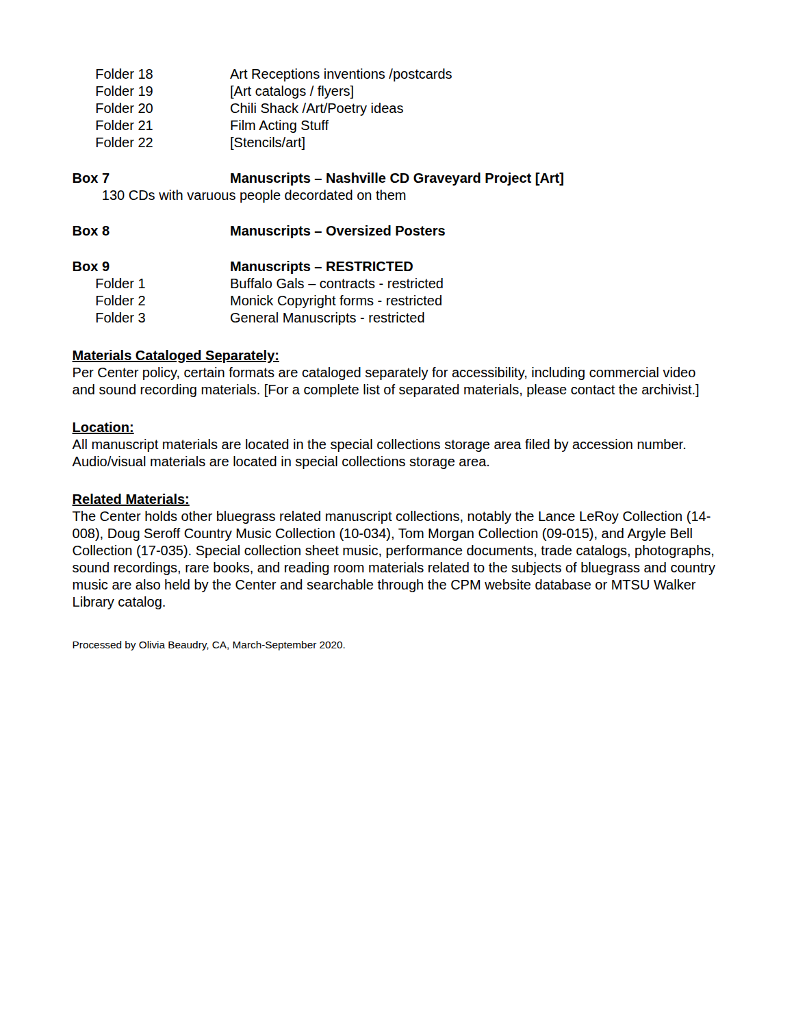Folder 18 Art Receptions inventions /postcards
Folder 19[Art catalogs / flyers]
Folder 20 Chili Shack /Art/Poetry ideas
Folder 21 Film Acting Stuff
Folder 22[Stencils/art]
Box 7 Manuscripts – Nashville CD Graveyard Project [Art]
130 CDs with varuous people decordated on them
Box 8 Manuscripts – Oversized Posters
Box 9 Manuscripts – RESTRICTED
Folder 1 Buffalo Gals – contracts - restricted
Folder 2 Monick Copyright forms - restricted
Folder 3 General Manuscripts - restricted
Materials Cataloged Separately:
Per Center policy, certain formats are cataloged separately for accessibility, including commercial video and sound recording materials. [For a complete list of separated materials, please contact the archivist.]
Location:
All manuscript materials are located in the special collections storage area filed by accession number. Audio/visual materials are located in special collections storage area.
Related Materials:
The Center holds other bluegrass related manuscript collections, notably the Lance LeRoy Collection (14-008), Doug Seroff Country Music Collection (10-034), Tom Morgan Collection (09-015), and Argyle Bell Collection (17-035). Special collection sheet music, performance documents, trade catalogs, photographs, sound recordings, rare books, and reading room materials related to the subjects of bluegrass and country music are also held by the Center and searchable through the CPM website database or MTSU Walker Library catalog.
Processed by Olivia Beaudry, CA, March-September 2020.